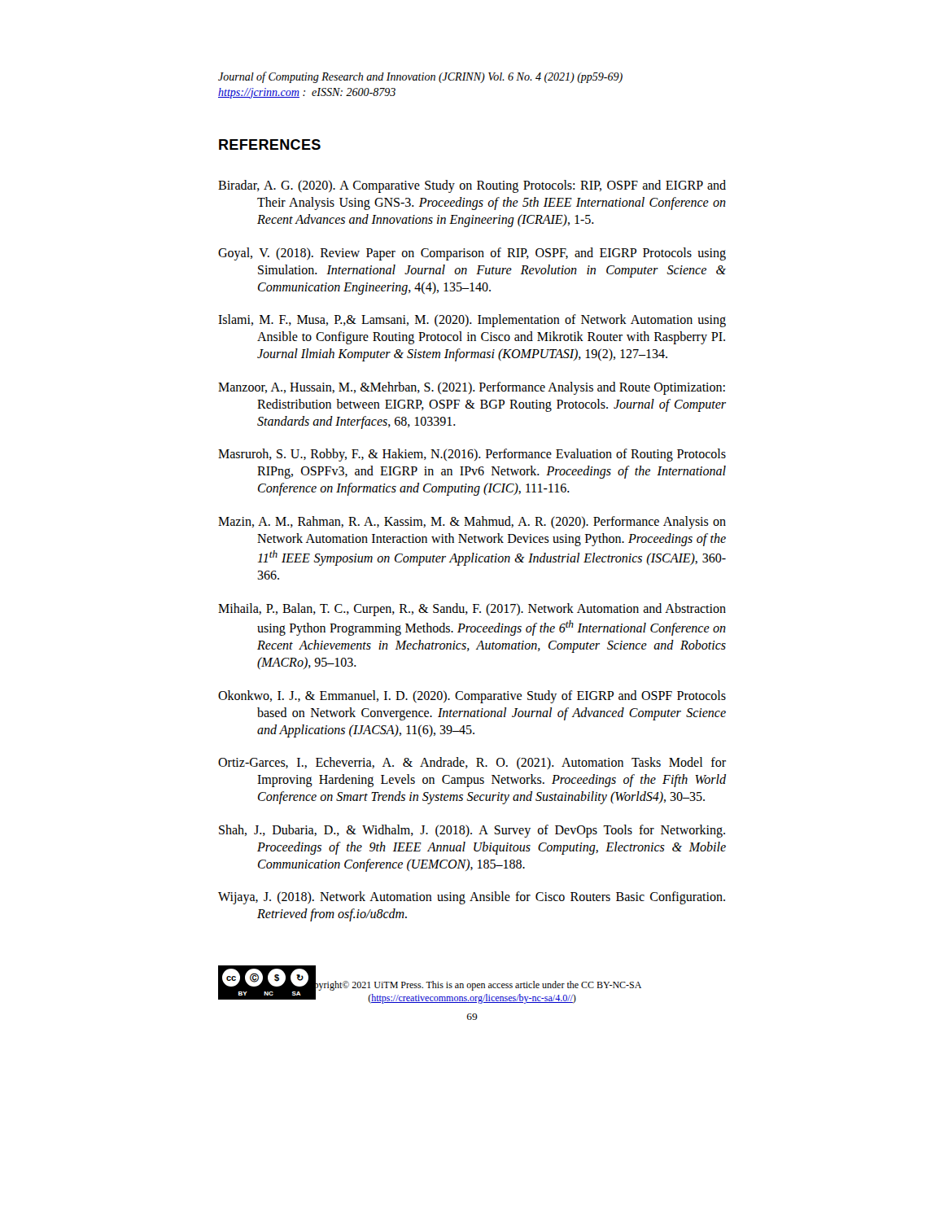Journal of Computing Research and Innovation (JCRINN) Vol. 6 No. 4 (2021) (pp59-69)
https://jcrinn.com : eISSN: 2600-8793
REFERENCES
Biradar, A. G. (2020). A Comparative Study on Routing Protocols: RIP, OSPF and EIGRP and Their Analysis Using GNS-3. Proceedings of the 5th IEEE International Conference on Recent Advances and Innovations in Engineering (ICRAIE), 1-5.
Goyal, V. (2018). Review Paper on Comparison of RIP, OSPF, and EIGRP Protocols using Simulation. International Journal on Future Revolution in Computer Science & Communication Engineering, 4(4), 135–140.
Islami, M. F., Musa, P.,& Lamsani, M. (2020). Implementation of Network Automation using Ansible to Configure Routing Protocol in Cisco and Mikrotik Router with Raspberry PI. Journal Ilmiah Komputer & Sistem Informasi (KOMPUTASI), 19(2), 127–134.
Manzoor, A., Hussain, M., &Mehrban, S. (2021). Performance Analysis and Route Optimization: Redistribution between EIGRP, OSPF & BGP Routing Protocols. Journal of Computer Standards and Interfaces, 68, 103391.
Masruroh, S. U., Robby, F., & Hakiem, N.(2016). Performance Evaluation of Routing Protocols RIPng, OSPFv3, and EIGRP in an IPv6 Network. Proceedings of the International Conference on Informatics and Computing (ICIC), 111-116.
Mazin, A. M., Rahman, R. A., Kassim, M. & Mahmud, A. R. (2020). Performance Analysis on Network Automation Interaction with Network Devices using Python. Proceedings of the 11th IEEE Symposium on Computer Application & Industrial Electronics (ISCAIE), 360-366.
Mihaila, P., Balan, T. C., Curpen, R., & Sandu, F. (2017). Network Automation and Abstraction using Python Programming Methods. Proceedings of the 6th International Conference on Recent Achievements in Mechatronics, Automation, Computer Science and Robotics (MACRo), 95–103.
Okonkwo, I. J., & Emmanuel, I. D. (2020). Comparative Study of EIGRP and OSPF Protocols based on Network Convergence. International Journal of Advanced Computer Science and Applications (IJACSA), 11(6), 39–45.
Ortiz-Garces, I., Echeverria, A. & Andrade, R. O. (2021). Automation Tasks Model for Improving Hardening Levels on Campus Networks. Proceedings of the Fifth World Conference on Smart Trends in Systems Security and Sustainability (WorldS4), 30–35.
Shah, J., Dubaria, D., & Widhalm, J. (2018). A Survey of DevOps Tools for Networking. Proceedings of the 9th IEEE Annual Ubiquitous Computing, Electronics & Mobile Communication Conference (UEMCON), 185–188.
Wijaya, J. (2018). Network Automation using Ansible for Cisco Routers Basic Configuration. Retrieved from osf.io/u8cdm.
cc Ⓒ $ ↻ BY NC SA
Copyright© 2021 UiTM Press. This is an open access article under the CC BY-NC-SA
(https://creativecommons.org/licenses/by-nc-sa/4.0//)
69